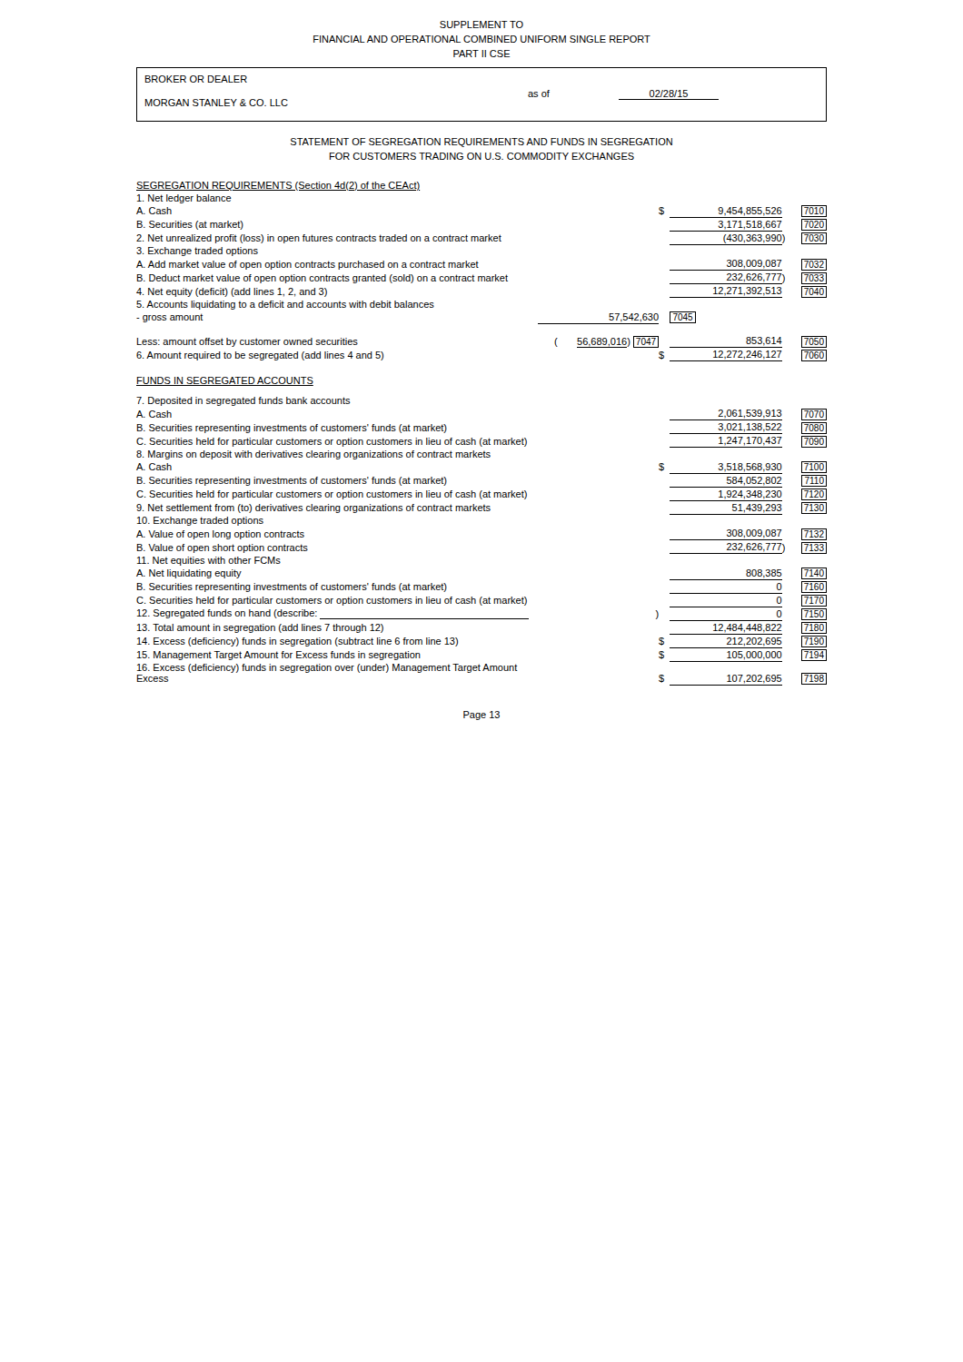SUPPLEMENT TO
FINANCIAL AND OPERATIONAL COMBINED UNIFORM SINGLE REPORT
PART II CSE
BROKER OR DEALER
MORGAN STANLEY & CO. LLC
as of
02/28/15
STATEMENT OF SEGREGATION REQUIREMENTS AND FUNDS IN SEGREGATION
FOR CUSTOMERS TRADING ON U.S. COMMODITY EXCHANGES
| SEGREGATION REQUIREMENTS (Section 4d(2) of the CEAct) |
| 1. Net ledger balance | | | | | |
| A. Cash | | $ | 9,454,855,526 | | 7010 |
| B. Securities (at market) | | | 3,171,518,667 | | 7020 |
| 2. Net unrealized profit (loss) in open futures contracts traded on a contract market | | | (430,363,990 | ) | 7030 |
| 3. Exchange traded options | | | | | |
| A. Add market value of open option contracts purchased on a contract market | | | 308,009,087 | | 7032 |
| B. Deduct market value of open option contracts granted (sold) on a contract market | | | 232,626,777 | ) | 7033 |
| 4. Net equity (deficit) (add lines 1, 2, and 3) | | | 12,271,392,513 | | 7040 |
| 5. Accounts liquidating to a deficit and accounts with debit balances | | | | | |
| - gross amount | 57,542,630 | | 7045 | | |
| Less: amount offset by customer owned securities | ( 56,689,016 ) 7047 | | 853,614 | | 7050 |
| 6. Amount required to be segregated (add lines 4 and 5) | | $ | 12,272,246,127 | | 7060 |
| FUNDS IN SEGREGATED ACCOUNTS |
| 7. Deposited in segregated funds bank accounts | | | | | |
| A. Cash | | | 2,061,539,913 | | 7070 |
| B. Securities representing investments of customers' funds (at market) | | | 3,021,138,522 | | 7080 |
| C. Securities held for particular customers or option customers in lieu of cash (at market) | | | 1,247,170,437 | | 7090 |
| 8. Margins on deposit with derivatives clearing organizations of contract markets | | | | | |
| A. Cash | | $ | 3,518,568,930 | | 7100 |
| B. Securities representing investments of customers' funds (at market) | | | 584,052,802 | | 7110 |
| C. Securities held for particular customers or option customers in lieu of cash (at market) | | | 1,924,348,230 | | 7120 |
| 9. Net settlement from (to) derivatives clearing organizations of contract markets | | | 51,439,293 | | 7130 |
| 10. Exchange traded options | | | | | |
| A. Value of open long option contracts | | | 308,009,087 | | 7132 |
| B. Value of open short option contracts | | | 232,626,777 | ) | 7133 |
| 11. Net equities with other FCMs | | | | | |
| A. Net liquidating equity | | | 808,385 | | 7140 |
| B. Securities representing investments of customers' funds (at market) | | | 0 | | 7160 |
| C. Securities held for particular customers or option customers in lieu of cash (at market) | | | 0 | | 7170 |
| 12. Segregated funds on hand (describe: | ) | | 0 | | 7150 |
| 13. Total amount in segregation (add lines 7 through 12) | | | 12,484,448,822 | | 7180 |
| 14. Excess (deficiency) funds in segregation (subtract line 6 from line 13) | | $ | 212,202,695 | | 7190 |
| 15. Management Target Amount for Excess funds in segregation | | $ | 105,000,000 | | 7194 |
| 16. Excess (deficiency) funds in segregation over (under) Management Target Amount Excess | | $ | 107,202,695 | | 7198 |
Page 13